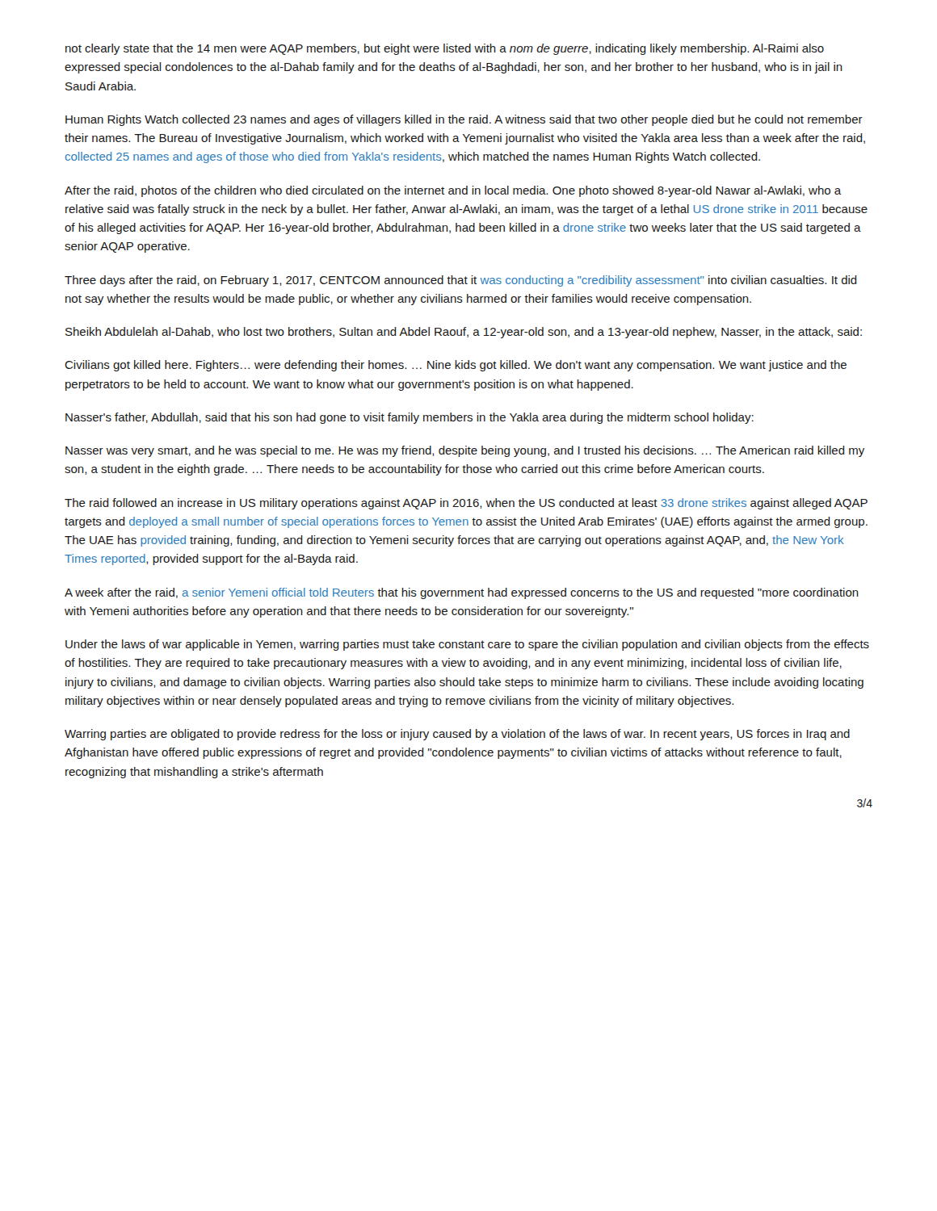not clearly state that the 14 men were AQAP members, but eight were listed with a nom de guerre, indicating likely membership. Al-Raimi also expressed special condolences to the al-Dahab family and for the deaths of al-Baghdadi, her son, and her brother to her husband, who is in jail in Saudi Arabia.
Human Rights Watch collected 23 names and ages of villagers killed in the raid. A witness said that two other people died but he could not remember their names. The Bureau of Investigative Journalism, which worked with a Yemeni journalist who visited the Yakla area less than a week after the raid, collected 25 names and ages of those who died from Yakla's residents, which matched the names Human Rights Watch collected.
After the raid, photos of the children who died circulated on the internet and in local media. One photo showed 8-year-old Nawar al-Awlaki, who a relative said was fatally struck in the neck by a bullet. Her father, Anwar al-Awlaki, an imam, was the target of a lethal US drone strike in 2011 because of his alleged activities for AQAP. Her 16-year-old brother, Abdulrahman, had been killed in a drone strike two weeks later that the US said targeted a senior AQAP operative.
Three days after the raid, on February 1, 2017, CENTCOM announced that it was conducting a "credibility assessment" into civilian casualties. It did not say whether the results would be made public, or whether any civilians harmed or their families would receive compensation.
Sheikh Abdulelah al-Dahab, who lost two brothers, Sultan and Abdel Raouf, a 12-year-old son, and a 13-year-old nephew, Nasser, in the attack, said:
Civilians got killed here. Fighters… were defending their homes. … Nine kids got killed. We don't want any compensation. We want justice and the perpetrators to be held to account. We want to know what our government's position is on what happened.
Nasser's father, Abdullah, said that his son had gone to visit family members in the Yakla area during the midterm school holiday:
Nasser was very smart, and he was special to me. He was my friend, despite being young, and I trusted his decisions. … The American raid killed my son, a student in the eighth grade. … There needs to be accountability for those who carried out this crime before American courts.
The raid followed an increase in US military operations against AQAP in 2016, when the US conducted at least 33 drone strikes against alleged AQAP targets and deployed a small number of special operations forces to Yemen to assist the United Arab Emirates' (UAE) efforts against the armed group. The UAE has provided training, funding, and direction to Yemeni security forces that are carrying out operations against AQAP, and, the New York Times reported, provided support for the al-Bayda raid.
A week after the raid, a senior Yemeni official told Reuters that his government had expressed concerns to the US and requested "more coordination with Yemeni authorities before any operation and that there needs to be consideration for our sovereignty."
Under the laws of war applicable in Yemen, warring parties must take constant care to spare the civilian population and civilian objects from the effects of hostilities. They are required to take precautionary measures with a view to avoiding, and in any event minimizing, incidental loss of civilian life, injury to civilians, and damage to civilian objects. Warring parties also should take steps to minimize harm to civilians. These include avoiding locating military objectives within or near densely populated areas and trying to remove civilians from the vicinity of military objectives.
Warring parties are obligated to provide redress for the loss or injury caused by a violation of the laws of war. In recent years, US forces in Iraq and Afghanistan have offered public expressions of regret and provided "condolence payments" to civilian victims of attacks without reference to fault, recognizing that mishandling a strike's aftermath
3/4